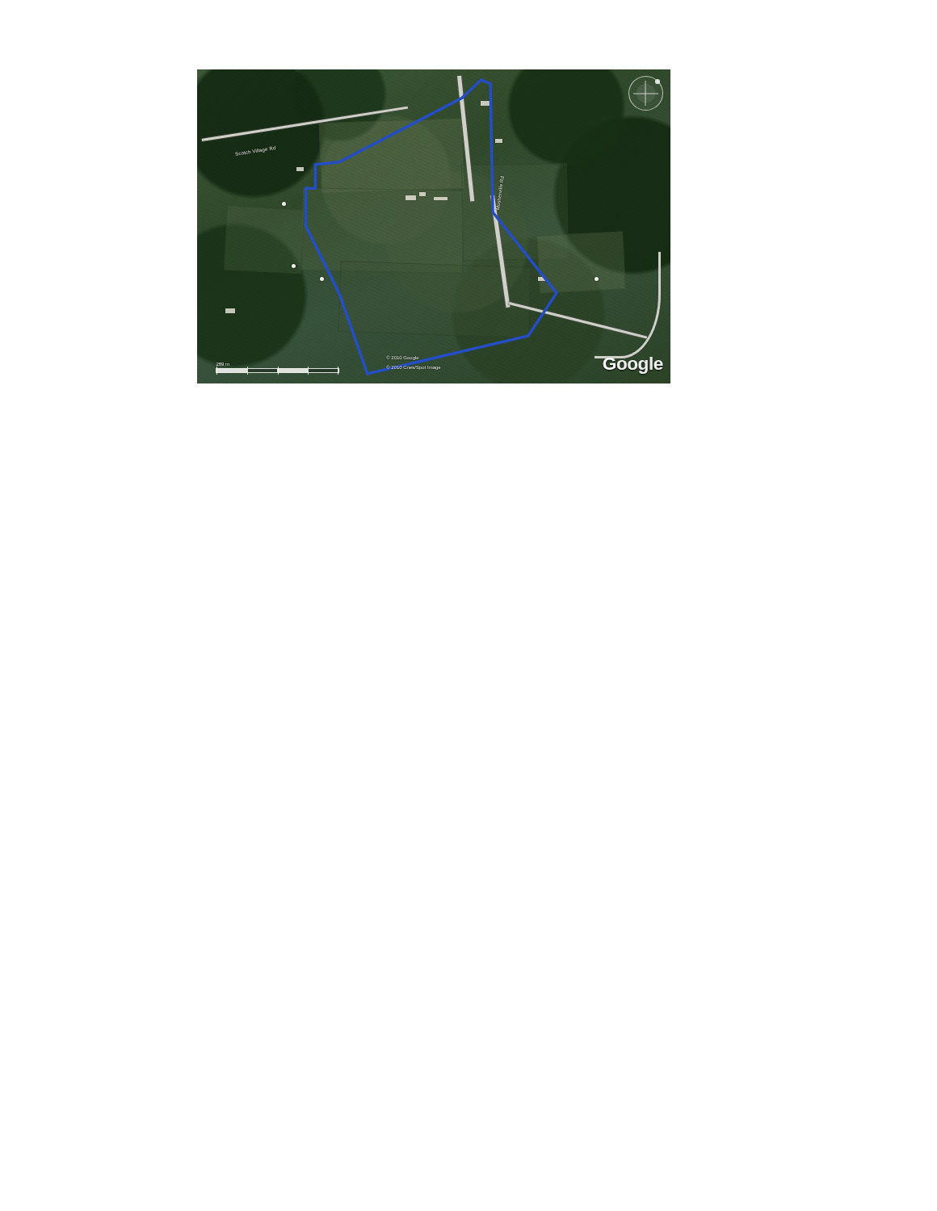Scotch Village Rd
Mosherville Rd
289 m
© 2010 Google
© 2010 Cnes/Spot Image
Google